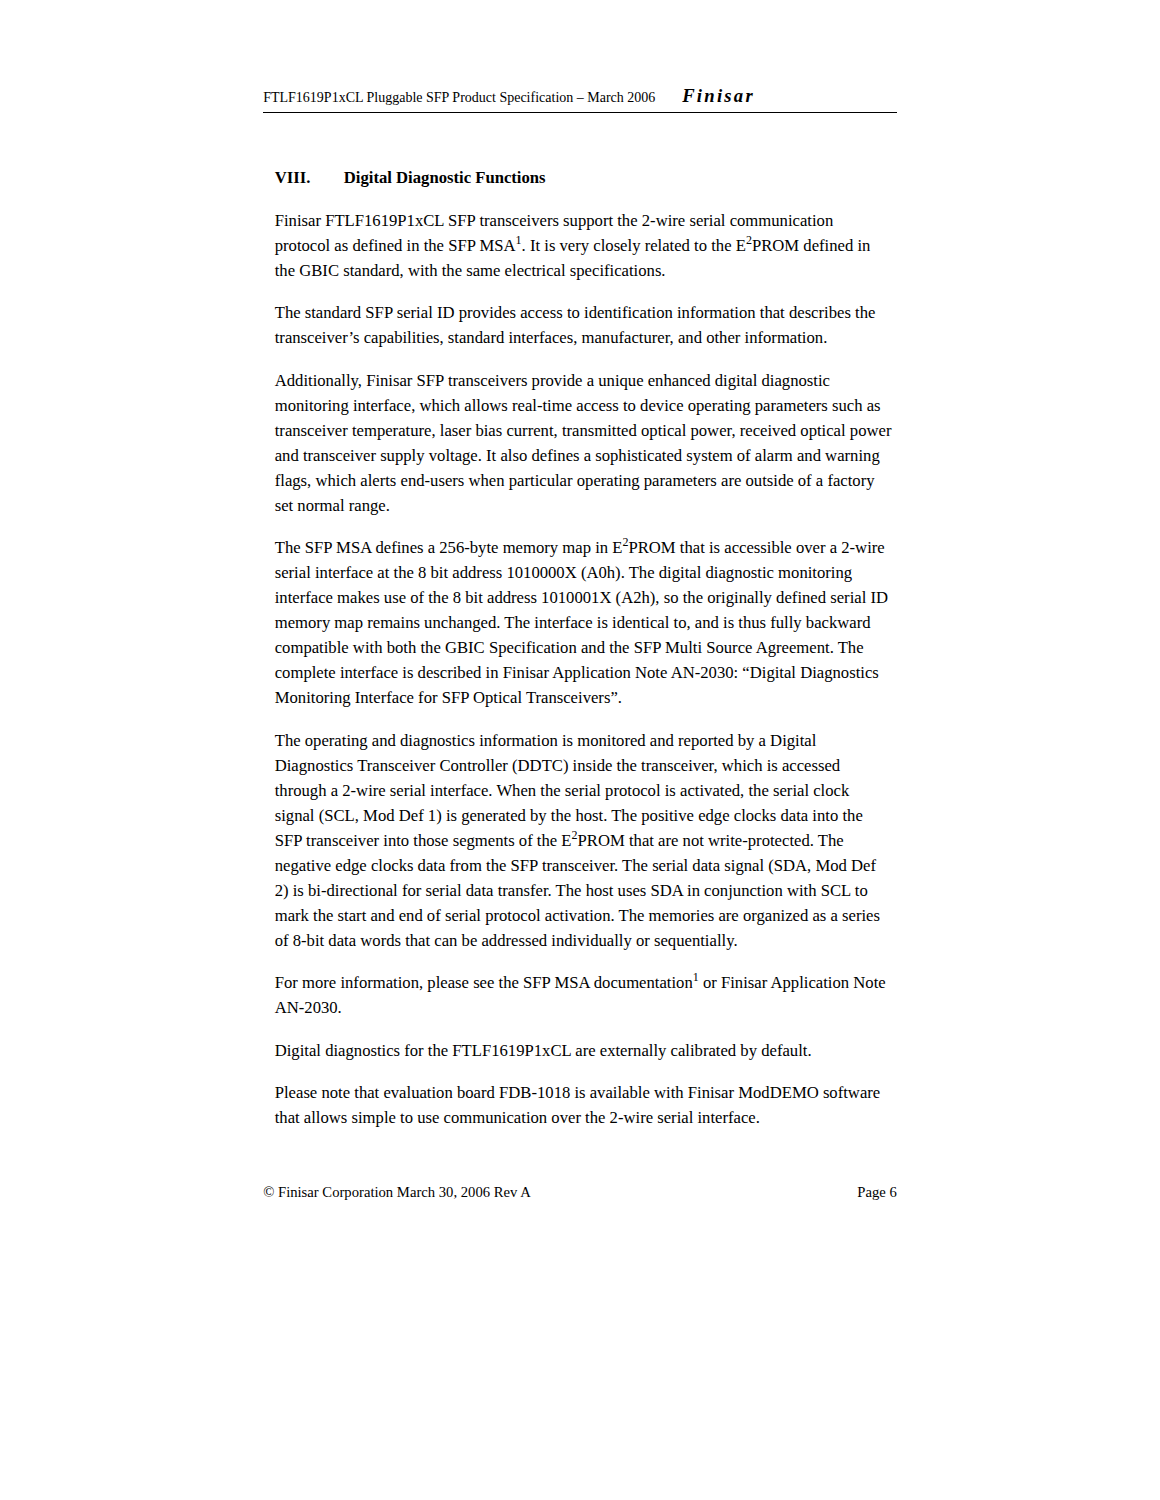FTLF1619P1xCL Pluggable SFP Product Specification – March 2006 Finisar
VIII. Digital Diagnostic Functions
Finisar FTLF1619P1xCL SFP transceivers support the 2-wire serial communication protocol as defined in the SFP MSA1. It is very closely related to the E2PROM defined in the GBIC standard, with the same electrical specifications.
The standard SFP serial ID provides access to identification information that describes the transceiver’s capabilities, standard interfaces, manufacturer, and other information.
Additionally, Finisar SFP transceivers provide a unique enhanced digital diagnostic monitoring interface, which allows real-time access to device operating parameters such as transceiver temperature, laser bias current, transmitted optical power, received optical power and transceiver supply voltage. It also defines a sophisticated system of alarm and warning flags, which alerts end-users when particular operating parameters are outside of a factory set normal range.
The SFP MSA defines a 256-byte memory map in E2PROM that is accessible over a 2-wire serial interface at the 8 bit address 1010000X (A0h). The digital diagnostic monitoring interface makes use of the 8 bit address 1010001X (A2h), so the originally defined serial ID memory map remains unchanged. The interface is identical to, and is thus fully backward compatible with both the GBIC Specification and the SFP Multi Source Agreement. The complete interface is described in Finisar Application Note AN-2030: “Digital Diagnostics Monitoring Interface for SFP Optical Transceivers”.
The operating and diagnostics information is monitored and reported by a Digital Diagnostics Transceiver Controller (DDTC) inside the transceiver, which is accessed through a 2-wire serial interface. When the serial protocol is activated, the serial clock signal (SCL, Mod Def 1) is generated by the host. The positive edge clocks data into the SFP transceiver into those segments of the E2PROM that are not write-protected. The negative edge clocks data from the SFP transceiver. The serial data signal (SDA, Mod Def 2) is bi-directional for serial data transfer. The host uses SDA in conjunction with SCL to mark the start and end of serial protocol activation. The memories are organized as a series of 8-bit data words that can be addressed individually or sequentially.
For more information, please see the SFP MSA documentation1 or Finisar Application Note AN-2030.
Digital diagnostics for the FTLF1619P1xCL are externally calibrated by default.
Please note that evaluation board FDB-1018 is available with Finisar ModDEMO software that allows simple to use communication over the 2-wire serial interface.
© Finisar Corporation March 30, 2006 Rev A Page 6